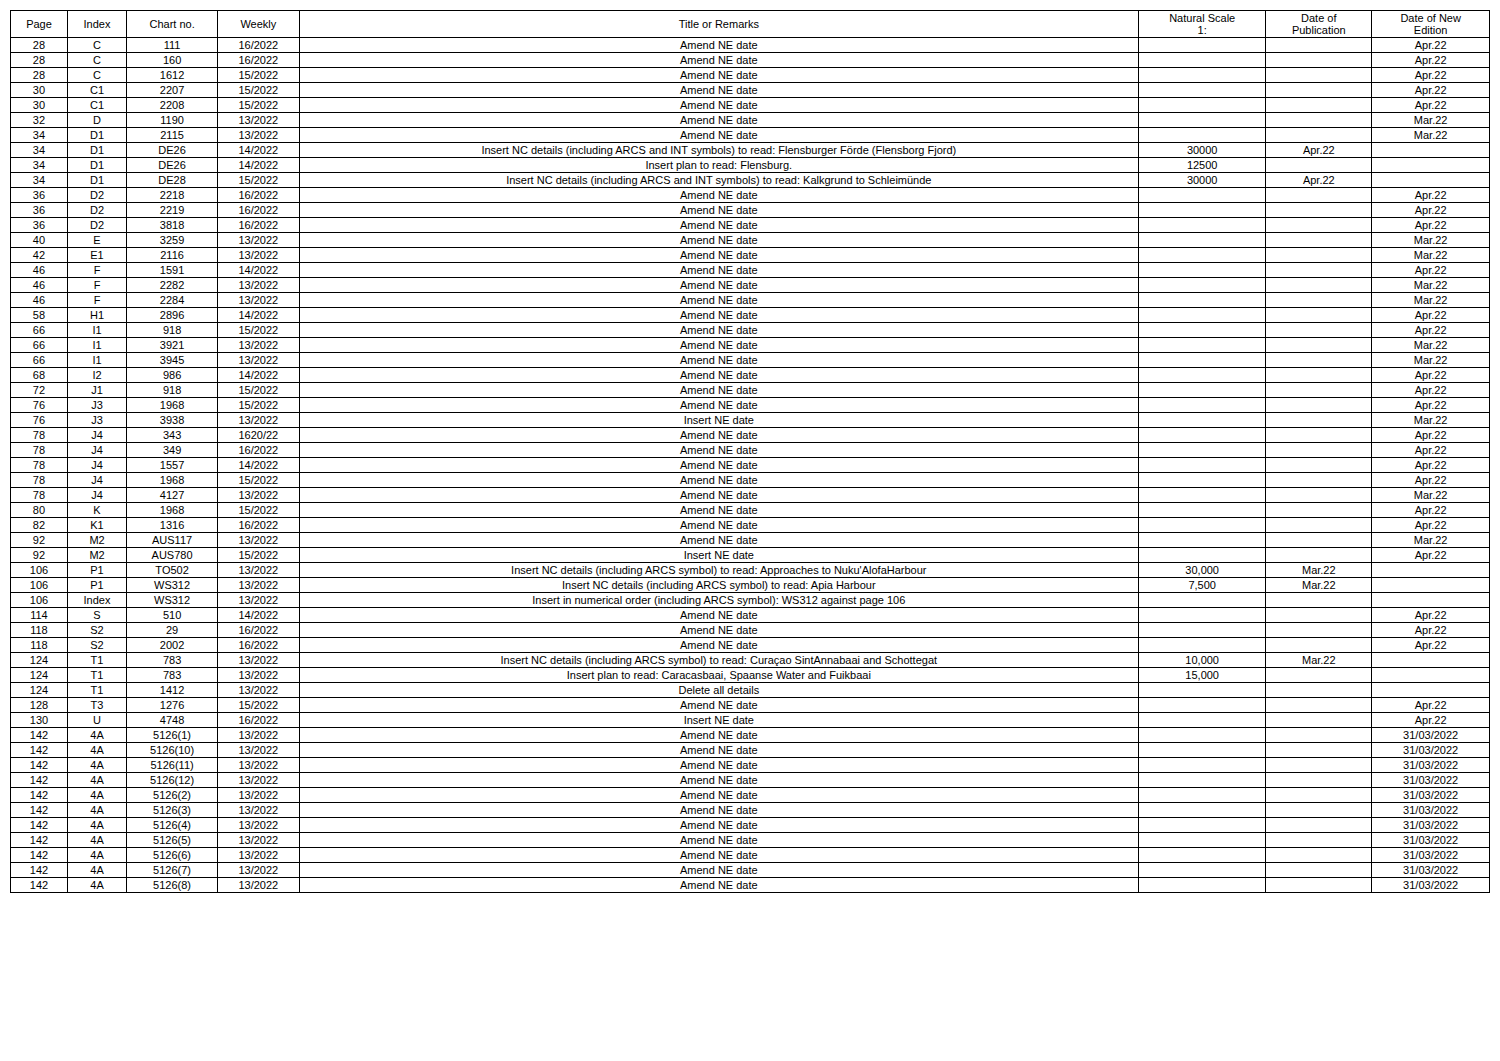| Page | Index | Chart no. | Weekly | Title or Remarks | Natural Scale 1: | Date of Publication | Date of New Edition |
| --- | --- | --- | --- | --- | --- | --- | --- |
| 28 | C | 111 | 16/2022 | Amend NE date | | | Apr.22 |
| 28 | C | 160 | 16/2022 | Amend NE date | | | Apr.22 |
| 28 | C | 1612 | 15/2022 | Amend NE date | | | Apr.22 |
| 30 | C1 | 2207 | 15/2022 | Amend NE date | | | Apr.22 |
| 30 | C1 | 2208 | 15/2022 | Amend NE date | | | Apr.22 |
| 32 | D | 1190 | 13/2022 | Amend NE date | | | Mar.22 |
| 34 | D1 | 2115 | 13/2022 | Amend NE date | | | Mar.22 |
| 34 | D1 | DE26 | 14/2022 | Insert NC details (including ARCS and INT symbols) to read: Flensburger Förde (Flensborg Fjord) | 30000 | Apr.22 | |
| 34 | D1 | DE26 | 14/2022 | Insert plan to read: Flensburg. | 12500 | | |
| 34 | D1 | DE28 | 15/2022 | Insert NC details (including ARCS and INT symbols) to read: Kalkgrund to Schleimünde | 30000 | Apr.22 | |
| 36 | D2 | 2218 | 16/2022 | Amend NE date | | | Apr.22 |
| 36 | D2 | 2219 | 16/2022 | Amend NE date | | | Apr.22 |
| 36 | D2 | 3818 | 16/2022 | Amend NE date | | | Apr.22 |
| 40 | E | 3259 | 13/2022 | Amend NE date | | | Mar.22 |
| 42 | E1 | 2116 | 13/2022 | Amend NE date | | | Mar.22 |
| 46 | F | 1591 | 14/2022 | Amend NE date | | | Apr.22 |
| 46 | F | 2282 | 13/2022 | Amend NE date | | | Mar.22 |
| 46 | F | 2284 | 13/2022 | Amend NE date | | | Mar.22 |
| 58 | H1 | 2896 | 14/2022 | Amend NE date | | | Apr.22 |
| 66 | I1 | 918 | 15/2022 | Amend NE date | | | Apr.22 |
| 66 | I1 | 3921 | 13/2022 | Amend NE date | | | Mar.22 |
| 66 | I1 | 3945 | 13/2022 | Amend NE date | | | Mar.22 |
| 68 | I2 | 986 | 14/2022 | Amend NE date | | | Apr.22 |
| 72 | J1 | 918 | 15/2022 | Amend NE date | | | Apr.22 |
| 76 | J3 | 1968 | 15/2022 | Amend NE date | | | Apr.22 |
| 76 | J3 | 3938 | 13/2022 | Insert NE date | | | Mar.22 |
| 78 | J4 | 343 | 1620/22 | Amend NE date | | | Apr.22 |
| 78 | J4 | 349 | 16/2022 | Amend NE date | | | Apr.22 |
| 78 | J4 | 1557 | 14/2022 | Amend NE date | | | Apr.22 |
| 78 | J4 | 1968 | 15/2022 | Amend NE date | | | Apr.22 |
| 78 | J4 | 4127 | 13/2022 | Amend NE date | | | Mar.22 |
| 80 | K | 1968 | 15/2022 | Amend NE date | | | Apr.22 |
| 82 | K1 | 1316 | 16/2022 | Amend NE date | | | Apr.22 |
| 92 | M2 | AUS117 | 13/2022 | Amend NE date | | | Mar.22 |
| 92 | M2 | AUS780 | 15/2022 | Insert NE date | | | Apr.22 |
| 106 | P1 | TO502 | 13/2022 | Insert NC details (including ARCS symbol) to read: Approaches to Nuku'AlofaHarbour | 30,000 | Mar.22 | |
| 106 | P1 | WS312 | 13/2022 | Insert NC details (including ARCS symbol) to read: Apia Harbour | 7,500 | Mar.22 | |
| 106 | Index | WS312 | 13/2022 | Insert in numerical order (including ARCS symbol): WS312 against page 106 | | | |
| 114 | S | 510 | 14/2022 | Amend NE date | | | Apr.22 |
| 118 | S2 | 29 | 16/2022 | Amend NE date | | | Apr.22 |
| 118 | S2 | 2002 | 16/2022 | Amend NE date | | | Apr.22 |
| 124 | T1 | 783 | 13/2022 | Insert NC details (including ARCS symbol) to read: Curaçao SintAnnabaai and Schottegat | 10,000 | Mar.22 | |
| 124 | T1 | 783 | 13/2022 | Insert plan to read: Caracasbaai, Spaanse Water and Fuikbaai | 15,000 | | |
| 124 | T1 | 1412 | 13/2022 | Delete all details | | | |
| 128 | T3 | 1276 | 15/2022 | Amend NE date | | | Apr.22 |
| 130 | U | 4748 | 16/2022 | Insert NE date | | | Apr.22 |
| 142 | 4A | 5126(1) | 13/2022 | Amend NE date | | | 31/03/2022 |
| 142 | 4A | 5126(10) | 13/2022 | Amend NE date | | | 31/03/2022 |
| 142 | 4A | 5126(11) | 13/2022 | Amend NE date | | | 31/03/2022 |
| 142 | 4A | 5126(12) | 13/2022 | Amend NE date | | | 31/03/2022 |
| 142 | 4A | 5126(2) | 13/2022 | Amend NE date | | | 31/03/2022 |
| 142 | 4A | 5126(3) | 13/2022 | Amend NE date | | | 31/03/2022 |
| 142 | 4A | 5126(4) | 13/2022 | Amend NE date | | | 31/03/2022 |
| 142 | 4A | 5126(5) | 13/2022 | Amend NE date | | | 31/03/2022 |
| 142 | 4A | 5126(6) | 13/2022 | Amend NE date | | | 31/03/2022 |
| 142 | 4A | 5126(7) | 13/2022 | Amend NE date | | | 31/03/2022 |
| 142 | 4A | 5126(8) | 13/2022 | Amend NE date | | | 31/03/2022 |